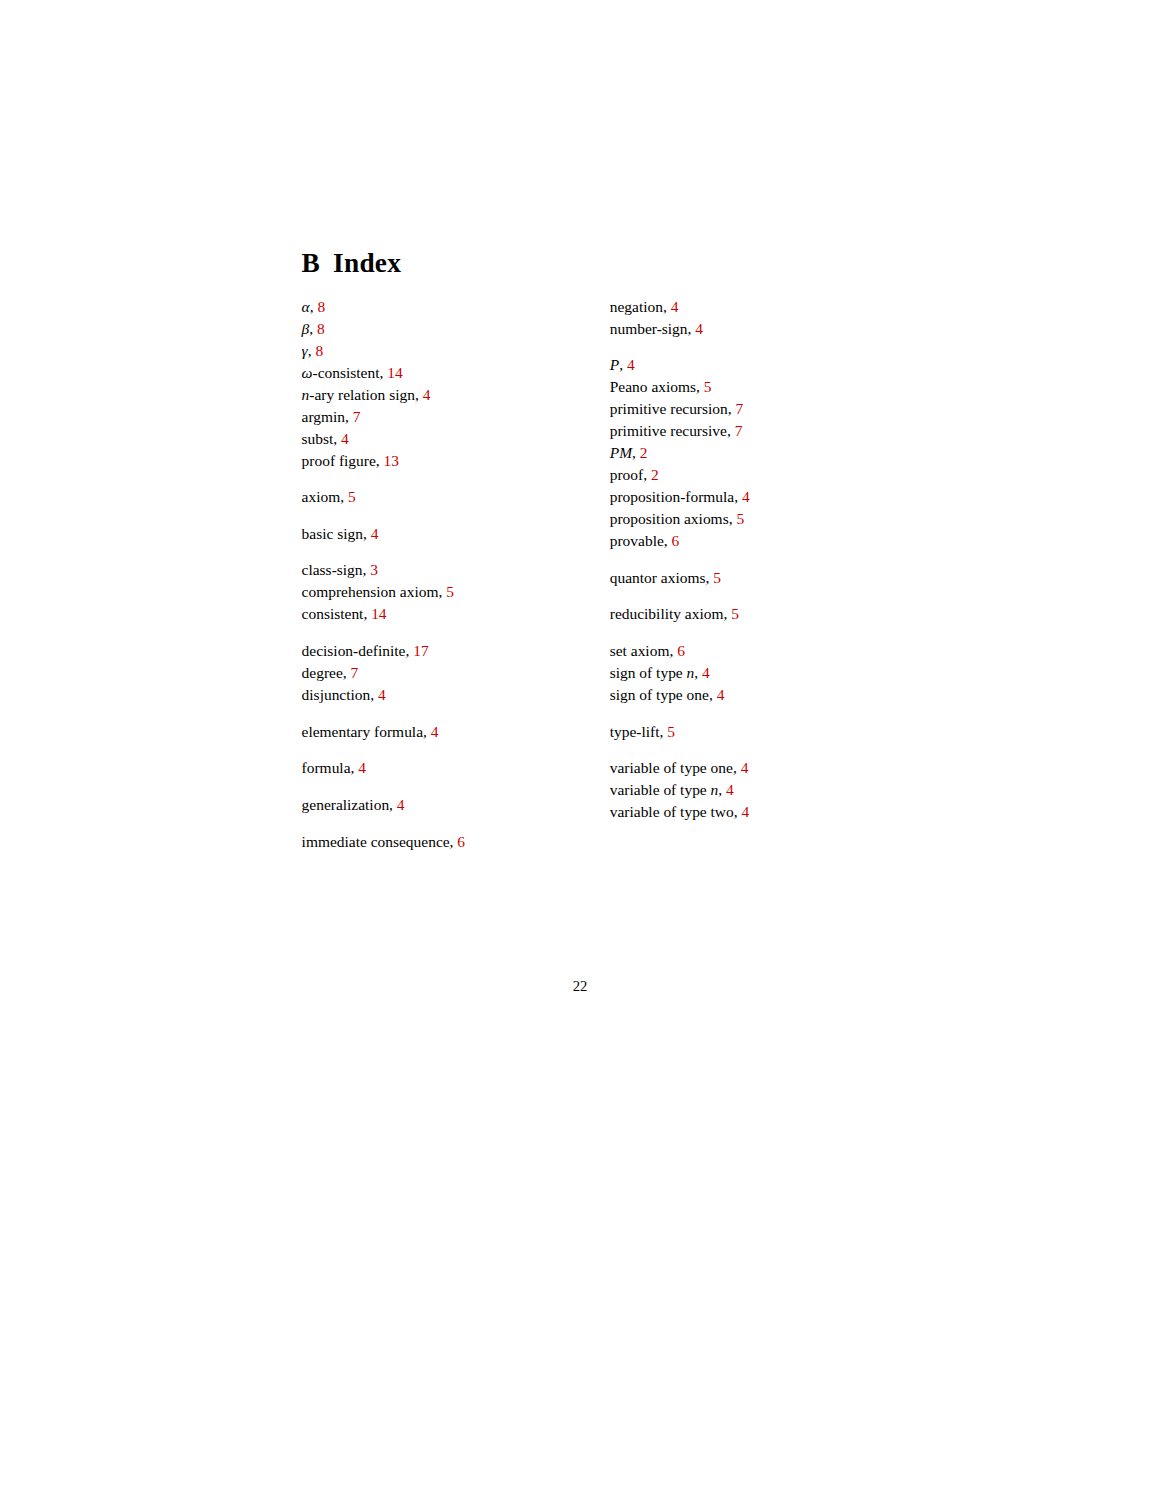BIndex
α, 8
β, 8
γ, 8
ω-consistent, 14
n-ary relation sign, 4
argmin, 7
subst, 4
proof figure, 13
axiom, 5
basic sign, 4
class-sign, 3
comprehension axiom, 5
consistent, 14
decision-definite, 17
degree, 7
disjunction, 4
elementary formula, 4
formula, 4
generalization, 4
immediate consequence, 6
negation, 4
number-sign, 4
P, 4
Peano axioms, 5
primitive recursion, 7
primitive recursive, 7
PM, 2
proof, 2
proposition-formula, 4
proposition axioms, 5
provable, 6
quantor axioms, 5
reducibility axiom, 5
set axiom, 6
sign of type n, 4
sign of type one, 4
type-lift, 5
variable of type one, 4
variable of type n, 4
variable of type two, 4
22